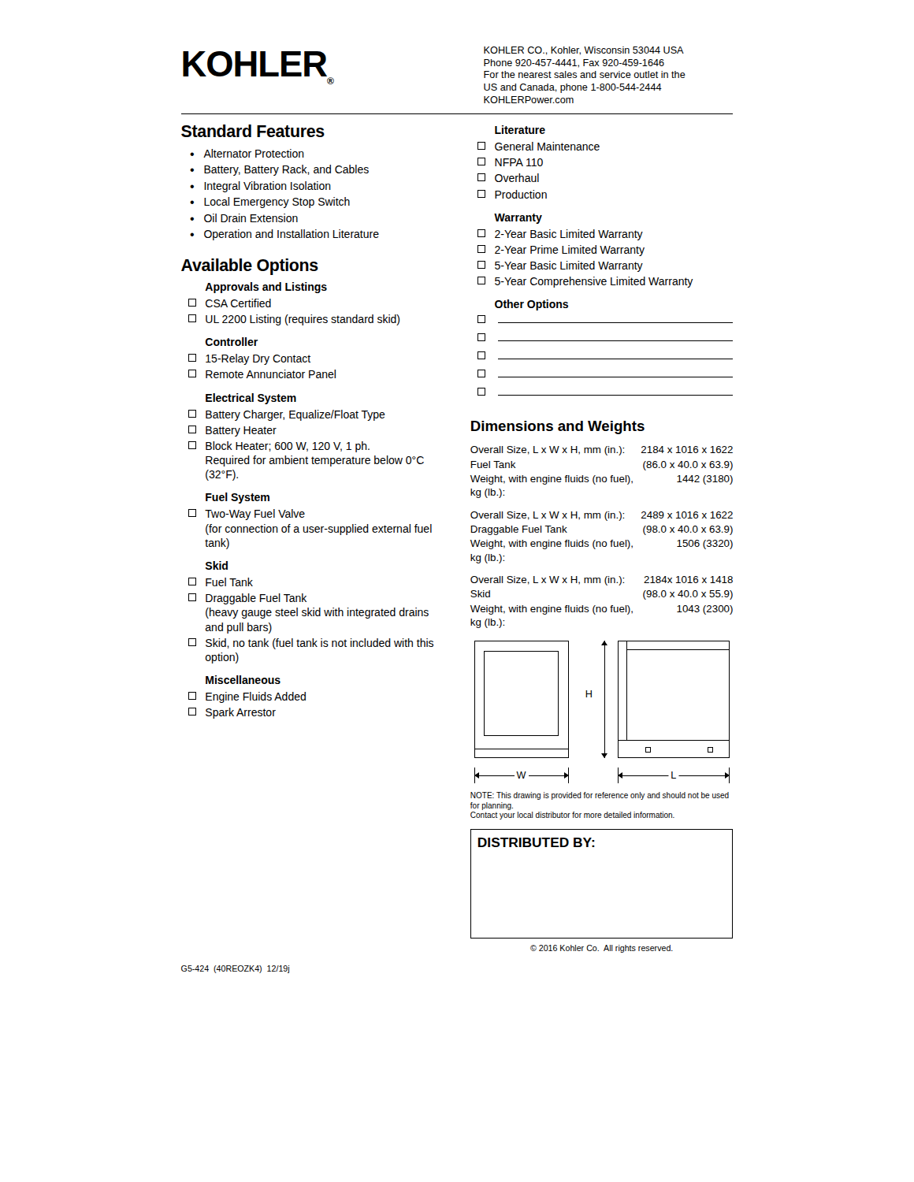KOHLER®
KOHLER CO., Kohler, Wisconsin 53044 USA
Phone 920-457-4441, Fax 920-459-1646
For the nearest sales and service outlet in the
US and Canada, phone 1-800-544-2444
KOHLERPower.com
Standard Features
Alternator Protection
Battery, Battery Rack, and Cables
Integral Vibration Isolation
Local Emergency Stop Switch
Oil Drain Extension
Operation and Installation Literature
Available Options
Approvals and Listings
CSA Certified
UL 2200 Listing (requires standard skid)
Controller
15-Relay Dry Contact
Remote Annunciator Panel
Electrical System
Battery Charger, Equalize/Float Type
Battery Heater
Block Heater; 600 W, 120 V, 1 ph.Required for ambient temperature below 0°C (32°F).
Fuel System
Two-Way Fuel Valve(for connection of a user-supplied external fuel tank)
Skid
Fuel Tank
Draggable Fuel Tank(heavy gauge steel skid with integrated drains and pull bars)
Skid, no tank (fuel tank is not included with this option)
Miscellaneous
Engine Fluids Added
Spark Arrestor
Literature
General Maintenance
NFPA 110
Overhaul
Production
Warranty
2-Year Basic Limited Warranty
2-Year Prime Limited Warranty
5-Year Basic Limited Warranty
5-Year Comprehensive Limited Warranty
Other Options
Dimensions and Weights
| Overall Size, L x W x H, mm (in.): | 2184 x 1016 x 1622 |
| Fuel Tank | (86.0 x 40.0 x 63.9) |
| Weight, with engine fluids (no fuel), kg (lb.): | 1442 (3180) |
| Overall Size, L x W x H, mm (in.): | 2489 x 1016 x 1622 |
| Draggable Fuel Tank | (98.0 x 40.0 x 63.9) |
| Weight, with engine fluids (no fuel), kg (lb.): | 1506 (3320) |
| Overall Size, L x W x H, mm (in.): | 2184x 1016 x 1418 |
| Skid | (98.0 x 40.0 x 55.9) |
| Weight, with engine fluids (no fuel), kg (lb.): | 1043 (2300) |
H
W
L
NOTE: This drawing is provided for reference only and should not be used for planning.
Contact your local distributor for more detailed information.
DISTRIBUTED BY:
© 2016 Kohler Co. All rights reserved.
G5-424 (40REOZK4) 12/19j